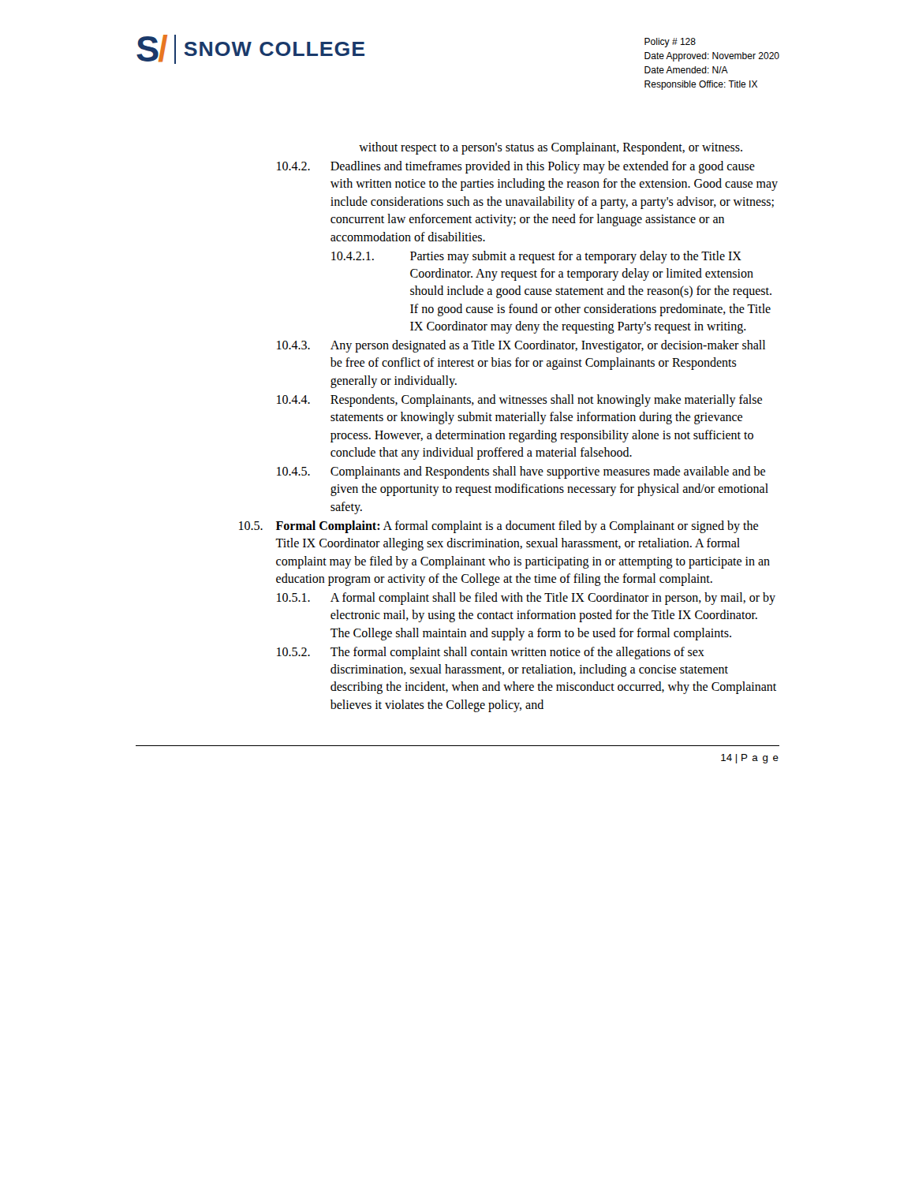S/ SNOW COLLEGE
Policy # 128
Date Approved: November 2020
Date Amended: N/A
Responsible Office: Title IX
without respect to a person's status as Complainant, Respondent, or witness.
10.4.2. Deadlines and timeframes provided in this Policy may be extended for a good cause with written notice to the parties including the reason for the extension. Good cause may include considerations such as the unavailability of a party, a party's advisor, or witness; concurrent law enforcement activity; or the need for language assistance or an accommodation of disabilities.
10.4.2.1. Parties may submit a request for a temporary delay to the Title IX Coordinator. Any request for a temporary delay or limited extension should include a good cause statement and the reason(s) for the request. If no good cause is found or other considerations predominate, the Title IX Coordinator may deny the requesting Party's request in writing.
10.4.3. Any person designated as a Title IX Coordinator, Investigator, or decision-maker shall be free of conflict of interest or bias for or against Complainants or Respondents generally or individually.
10.4.4. Respondents, Complainants, and witnesses shall not knowingly make materially false statements or knowingly submit materially false information during the grievance process. However, a determination regarding responsibility alone is not sufficient to conclude that any individual proffered a material falsehood.
10.4.5. Complainants and Respondents shall have supportive measures made available and be given the opportunity to request modifications necessary for physical and/or emotional safety.
10.5. Formal Complaint: A formal complaint is a document filed by a Complainant or signed by the Title IX Coordinator alleging sex discrimination, sexual harassment, or retaliation. A formal complaint may be filed by a Complainant who is participating in or attempting to participate in an education program or activity of the College at the time of filing the formal complaint.
10.5.1. A formal complaint shall be filed with the Title IX Coordinator in person, by mail, or by electronic mail, by using the contact information posted for the Title IX Coordinator. The College shall maintain and supply a form to be used for formal complaints.
10.5.2. The formal complaint shall contain written notice of the allegations of sex discrimination, sexual harassment, or retaliation, including a concise statement describing the incident, when and where the misconduct occurred, why the Complainant believes it violates the College policy, and
14 | P a g e